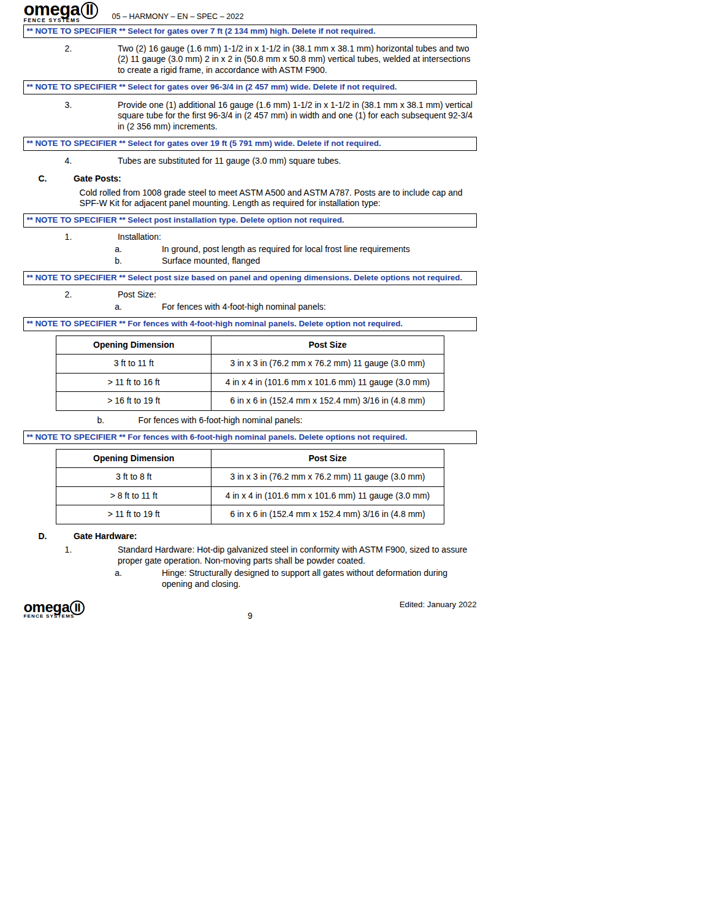omegaII
FENCE SYSTEMS
05 – HARMONY – EN – SPEC – 2022
** NOTE TO SPECIFIER ** Select for gates over 7 ft (2 134 mm) high. Delete if not required.
2. Two (2) 16 gauge (1.6 mm) 1-1/2 in x 1-1/2 in (38.1 mm x 38.1 mm) horizontal tubes and two (2) 11 gauge (3.0 mm) 2 in x 2 in (50.8 mm x 50.8 mm) vertical tubes, welded at intersections to create a rigid frame, in accordance with ASTM F900.
** NOTE TO SPECIFIER ** Select for gates over 96-3/4 in (2 457 mm) wide. Delete if not required.
3. Provide one (1) additional 16 gauge (1.6 mm) 1-1/2 in x 1-1/2 in (38.1 mm x 38.1 mm) vertical square tube for the first 96-3/4 in (2 457 mm) in width and one (1) for each subsequent 92-3/4 in (2 356 mm) increments.
** NOTE TO SPECIFIER ** Select for gates over 19 ft (5 791 mm) wide. Delete if not required.
4. Tubes are substituted for 11 gauge (3.0 mm) square tubes.
C. Gate Posts:
Cold rolled from 1008 grade steel to meet ASTM A500 and ASTM A787. Posts are to include cap and SPF-W Kit for adjacent panel mounting. Length as required for installation type:
** NOTE TO SPECIFIER ** Select post installation type. Delete option not required.
1. Installation:
a. In ground, post length as required for local frost line requirements
b. Surface mounted, flanged
** NOTE TO SPECIFIER ** Select post size based on panel and opening dimensions. Delete options not required.
2. Post Size:
a. For fences with 4-foot-high nominal panels:
** NOTE TO SPECIFIER ** For fences with 4-foot-high nominal panels. Delete option not required.
| Opening Dimension | Post Size |
| --- | --- |
| 3 ft to 11 ft | 3 in x 3 in (76.2 mm x 76.2 mm) 11 gauge (3.0 mm) |
| > 11 ft to 16 ft | 4 in x 4 in (101.6 mm x 101.6 mm) 11 gauge (3.0 mm) |
| > 16 ft to 19 ft | 6 in x 6 in (152.4 mm x 152.4 mm) 3/16 in (4.8 mm) |
b. For fences with 6-foot-high nominal panels:
** NOTE TO SPECIFIER ** For fences with 6-foot-high nominal panels. Delete options not required.
| Opening Dimension | Post Size |
| --- | --- |
| 3 ft to 8 ft | 3 in x 3 in (76.2 mm x 76.2 mm) 11 gauge (3.0 mm) |
| > 8 ft to 11 ft | 4 in x 4 in (101.6 mm x 101.6 mm) 11 gauge (3.0 mm) |
| > 11 ft to 19 ft | 6 in x 6 in (152.4 mm x 152.4 mm) 3/16 in (4.8 mm) |
D. Gate Hardware:
1. Standard Hardware: Hot-dip galvanized steel in conformity with ASTM F900, sized to assure proper gate operation. Non-moving parts shall be powder coated.
a. Hinge: Structurally designed to support all gates without deformation during opening and closing.
omegaII
FENCE SYSTEMS
Edited: January 2022
9